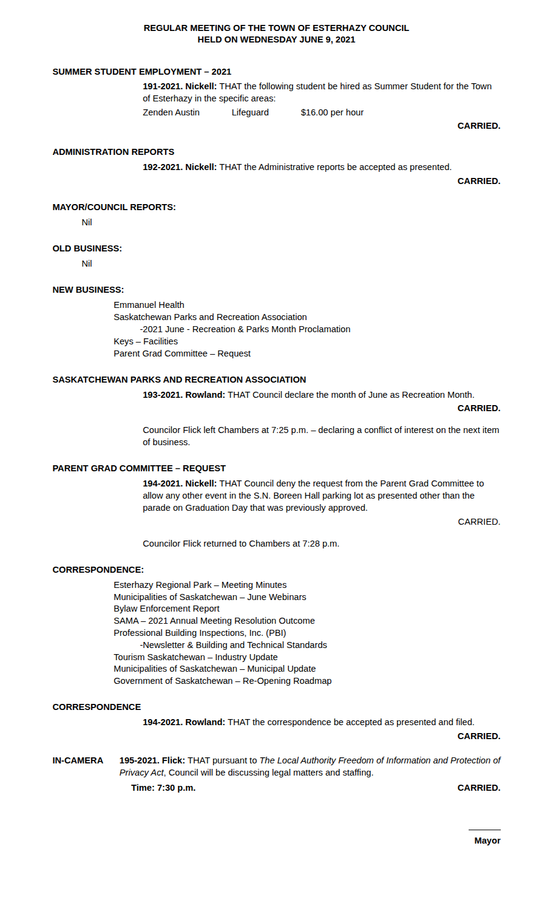REGULAR MEETING OF THE TOWN OF ESTERHAZY COUNCIL
HELD ON WEDNESDAY JUNE 9, 2021
SUMMER STUDENT EMPLOYMENT – 2021
191-2021. Nickell: THAT the following student be hired as Summer Student for the Town of Esterhazy in the specific areas:
| Zenden Austin | Lifeguard | $16.00 per hour |
CARRIED.
ADMINISTRATION REPORTS
192-2021. Nickell: THAT the Administrative reports be accepted as presented.
CARRIED.
MAYOR/COUNCIL REPORTS:
Nil
OLD BUSINESS:
Nil
NEW BUSINESS:
Emmanuel Health
Saskatchewan Parks and Recreation Association
-2021 June - Recreation & Parks Month Proclamation
Keys – Facilities
Parent Grad Committee – Request
SASKATCHEWAN PARKS AND RECREATION ASSOCIATION
193-2021. Rowland: THAT Council declare the month of June as Recreation Month.
CARRIED.
Councilor Flick left Chambers at 7:25 p.m. – declaring a conflict of interest on the next item of business.
PARENT GRAD COMMITTEE – REQUEST
194-2021. Nickell: THAT Council deny the request from the Parent Grad Committee to allow any other event in the S.N. Boreen Hall parking lot as presented other than the parade on Graduation Day that was previously approved.
CARRIED.
Councilor Flick returned to Chambers at 7:28 p.m.
CORRESPONDENCE:
Esterhazy Regional Park – Meeting Minutes
Municipalities of Saskatchewan – June Webinars
Bylaw Enforcement Report
SAMA – 2021 Annual Meeting Resolution Outcome
Professional Building Inspections, Inc. (PBI)
-Newsletter & Building and Technical Standards
Tourism Saskatchewan – Industry Update
Municipalities of Saskatchewan – Municipal Update
Government of Saskatchewan – Re-Opening Roadmap
CORRESPONDENCE
194-2021. Rowland: THAT the correspondence be accepted as presented and filed.
CARRIED.
IN-CAMERA
195-2021. Flick: THAT pursuant to The Local Authority Freedom of Information and Protection of Privacy Act, Council will be discussing legal matters and staffing.
Time: 7:30 p.m. CARRIED.
Mayor